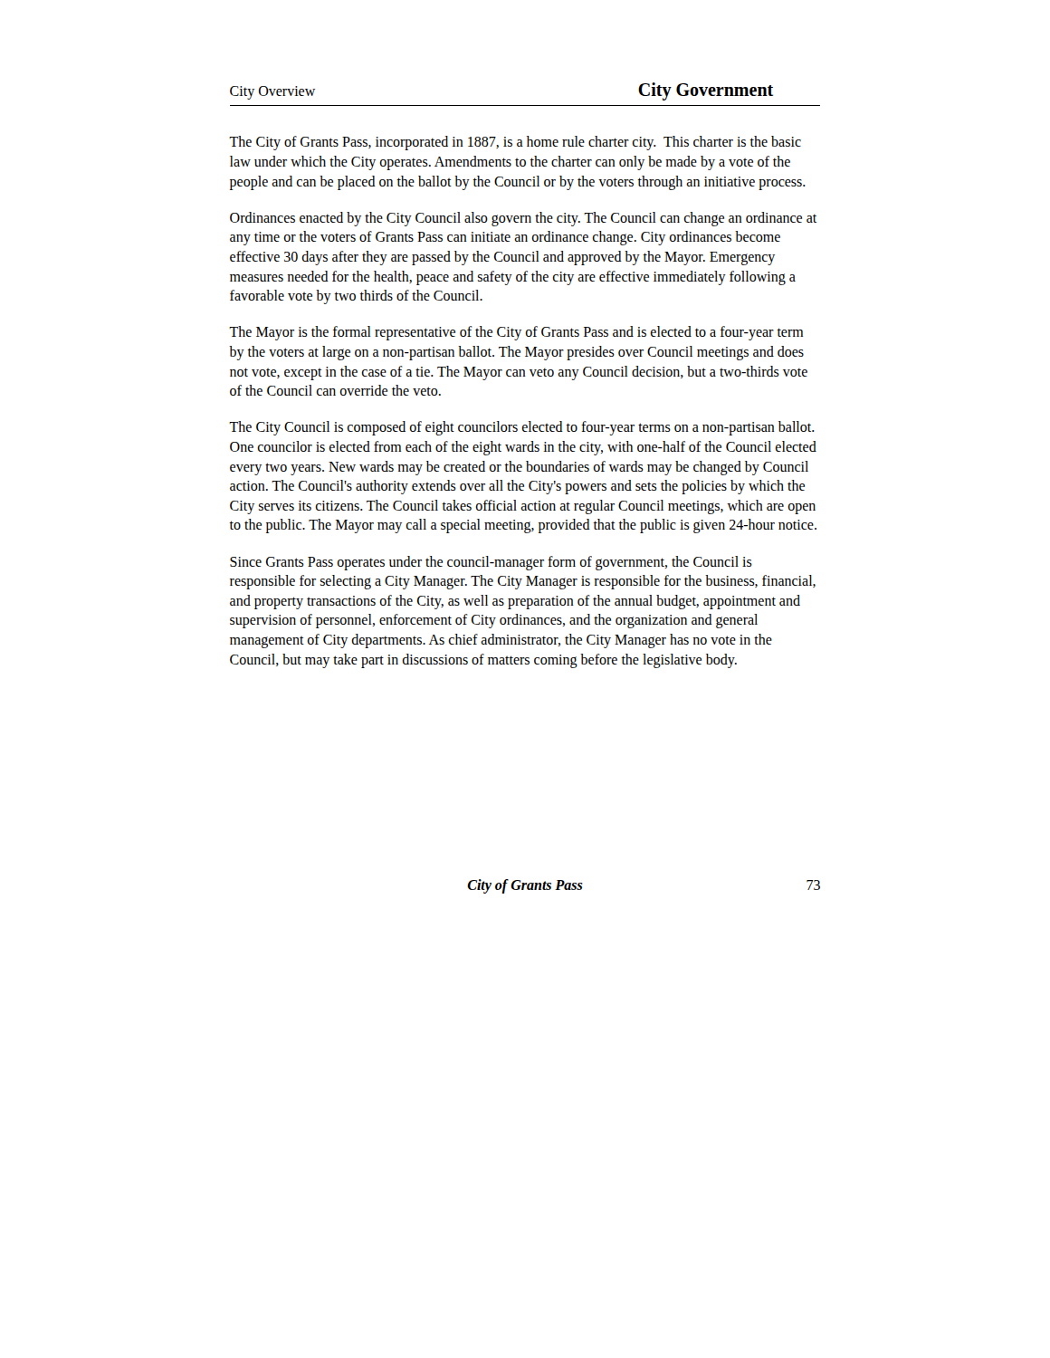City Overview
City Government
The City of Grants Pass, incorporated in 1887, is a home rule charter city. This charter is the basic law under which the City operates. Amendments to the charter can only be made by a vote of the people and can be placed on the ballot by the Council or by the voters through an initiative process.
Ordinances enacted by the City Council also govern the city. The Council can change an ordinance at any time or the voters of Grants Pass can initiate an ordinance change. City ordinances become effective 30 days after they are passed by the Council and approved by the Mayor. Emergency measures needed for the health, peace and safety of the city are effective immediately following a favorable vote by two thirds of the Council.
The Mayor is the formal representative of the City of Grants Pass and is elected to a four-year term by the voters at large on a non-partisan ballot. The Mayor presides over Council meetings and does not vote, except in the case of a tie. The Mayor can veto any Council decision, but a two-thirds vote of the Council can override the veto.
The City Council is composed of eight councilors elected to four-year terms on a non-partisan ballot. One councilor is elected from each of the eight wards in the city, with one-half of the Council elected every two years. New wards may be created or the boundaries of wards may be changed by Council action. The Council's authority extends over all the City's powers and sets the policies by which the City serves its citizens. The Council takes official action at regular Council meetings, which are open to the public. The Mayor may call a special meeting, provided that the public is given 24-hour notice.
Since Grants Pass operates under the council-manager form of government, the Council is responsible for selecting a City Manager. The City Manager is responsible for the business, financial, and property transactions of the City, as well as preparation of the annual budget, appointment and supervision of personnel, enforcement of City ordinances, and the organization and general management of City departments. As chief administrator, the City Manager has no vote in the Council, but may take part in discussions of matters coming before the legislative body.
City of Grants Pass
73